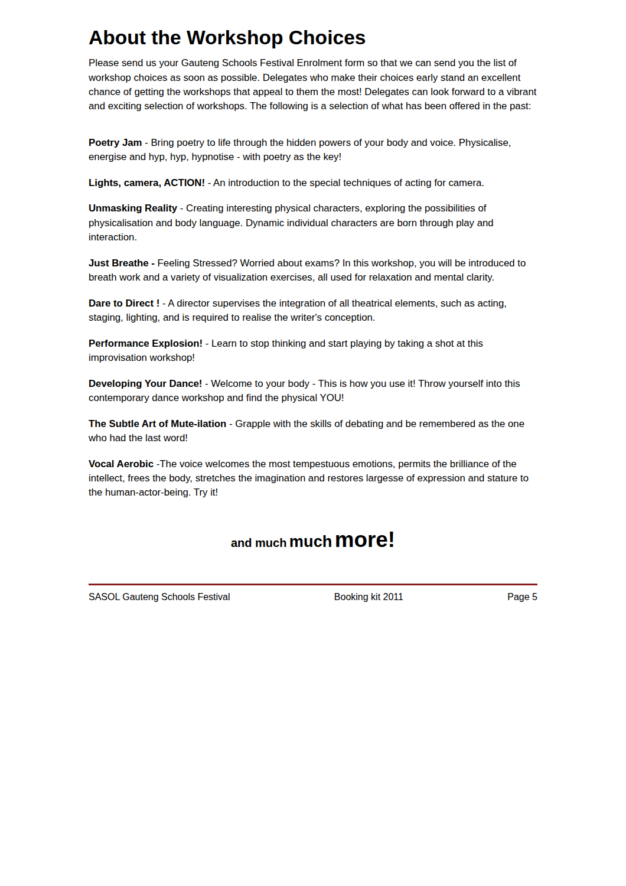About the Workshop Choices
Please send us your Gauteng Schools Festival Enrolment form so that we can send you the list of workshop choices as soon as possible. Delegates who make their choices early stand an excellent chance of getting the workshops that appeal to them the most! Delegates can look forward to a vibrant and exciting selection of workshops. The following is a selection of what has been offered in the past:
Poetry Jam - Bring poetry to life through the hidden powers of your body and voice. Physicalise, energise and hyp, hyp, hypnotise - with poetry as the key!
Lights, camera, ACTION! - An introduction to the special techniques of acting for camera.
Unmasking Reality - Creating interesting physical characters, exploring the possibilities of physicalisation and body language. Dynamic individual characters are born through play and interaction.
Just Breathe - Feeling Stressed? Worried about exams? In this workshop, you will be introduced to breath work and a variety of visualization exercises, all used for relaxation and mental clarity.
Dare to Direct ! - A director supervises the integration of all theatrical elements, such as acting, staging, lighting, and is required to realise the writer's conception.
Performance Explosion! - Learn to stop thinking and start playing by taking a shot at this improvisation workshop!
Developing Your Dance! - Welcome to your body - This is how you use it! Throw yourself into this contemporary dance workshop and find the physical YOU!
The Subtle Art of Mute-ilation - Grapple with the skills of debating and be remembered as the one who had the last word!
Vocal Aerobic -The voice welcomes the most tempestuous emotions, permits the brilliance of the intellect, frees the body, stretches the imagination and restores largesse of expression and stature to the human-actor-being. Try it!
and much much more!
SASOL Gauteng Schools Festival Booking kit 2011 Page 5